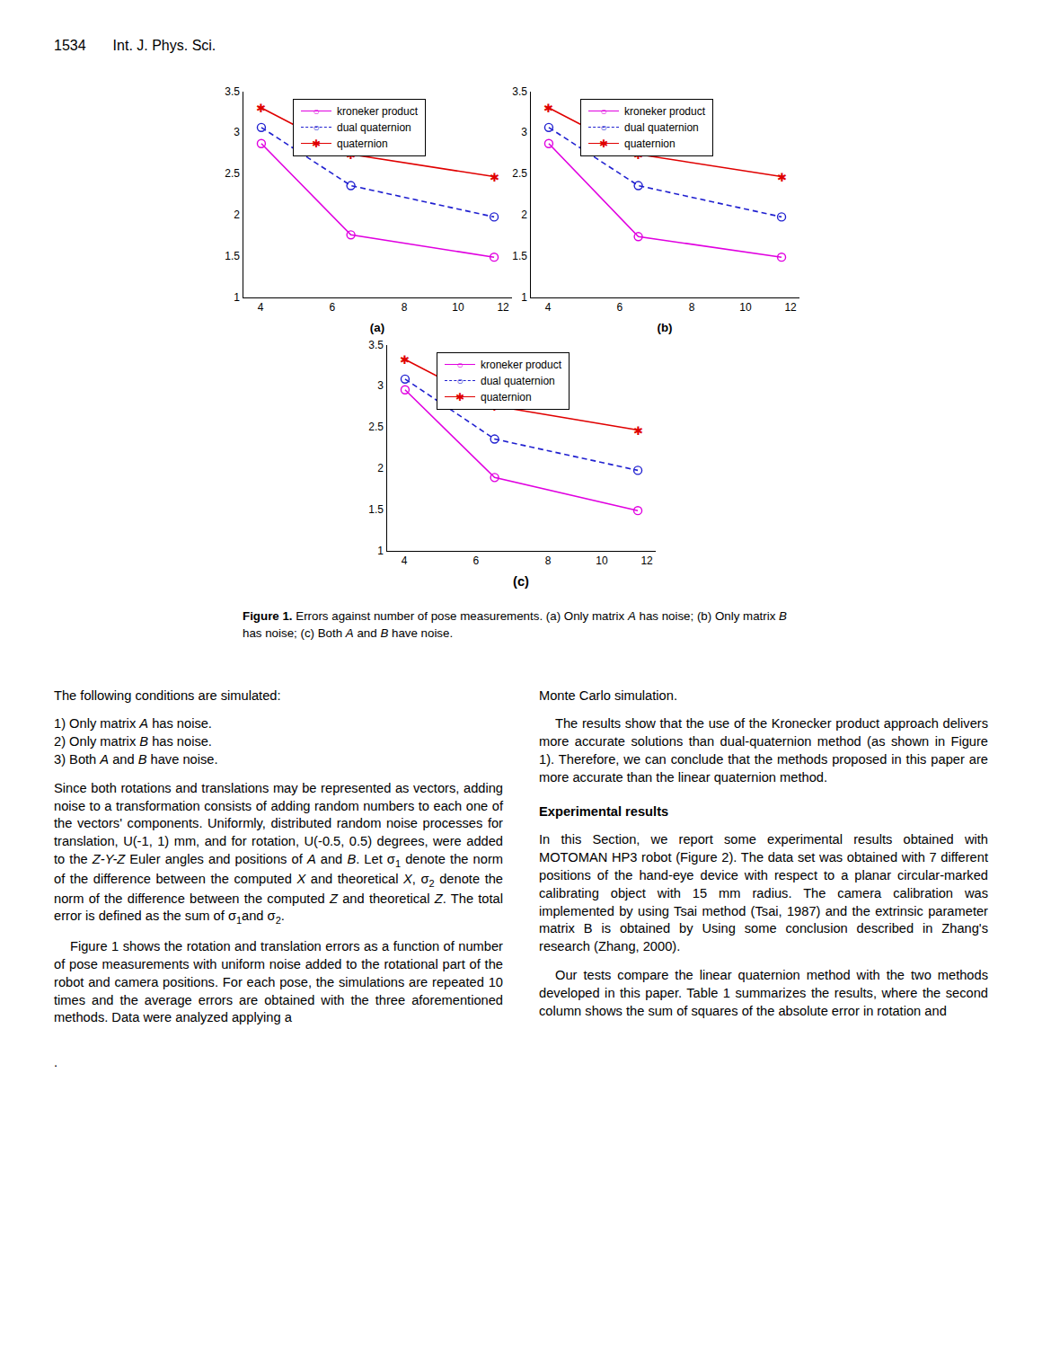1534 Int. J. Phys. Sci.
3.5 3 2.5 2 1.5 1
✱ ✱ ✱
○kroneker product
○dual quaternion
✱quaternion
4 6 8 10 12
(a)
3.5 3 2.5 2 1.5 1
✱ ✱ ✱
○kroneker product
○dual quaternion
✱quaternion
4 6 8 10 12
(b)
3.5 3 2.5 2 1.5 1
✱ ✱ ✱
○kroneker product
○dual quaternion
✱quaternion
4 6 8 10 12
(c)
Figure 1. Errors against number of pose measurements. (a) Only matrix A has noise; (b) Only matrix B has noise; (c) Both A and B have noise.
The following conditions are simulated:
1) Only matrix A has noise.
2) Only matrix B has noise.
3) Both A and B have noise.
Since both rotations and translations may be represented as vectors, adding noise to a transformation consists of adding random numbers to each one of the vectors' components. Uniformly, distributed random noise processes for translation, U(-1, 1) mm, and for rotation, U(-0.5, 0.5) degrees, were added to the Z-Y-Z Euler angles and positions of A and B. Let σ1 denote the norm of the difference between the computed X and theoretical X, σ2 denote the norm of the difference between the computed Z and theoretical Z. The total error is defined as the sum of σ1and σ2.
Figure 1 shows the rotation and translation errors as a function of number of pose measurements with uniform noise added to the rotational part of the robot and camera positions. For each pose, the simulations are repeated 10 times and the average errors are obtained with the three aforementioned methods. Data were analyzed applying a
.
Monte Carlo simulation.
The results show that the use of the Kronecker product approach delivers more accurate solutions than dual-quaternion method (as shown in Figure 1). Therefore, we can conclude that the methods proposed in this paper are more accurate than the linear quaternion method.
Experimental results
In this Section, we report some experimental results obtained with MOTOMAN HP3 robot (Figure 2). The data set was obtained with 7 different positions of the hand-eye device with respect to a planar circular-marked calibrating object with 15 mm radius. The camera calibration was implemented by using Tsai method (Tsai, 1987) and the extrinsic parameter matrix B is obtained by Using some conclusion described in Zhang's research (Zhang, 2000).
Our tests compare the linear quaternion method with the two methods developed in this paper. Table 1 summarizes the results, where the second column shows the sum of squares of the absolute error in rotation and